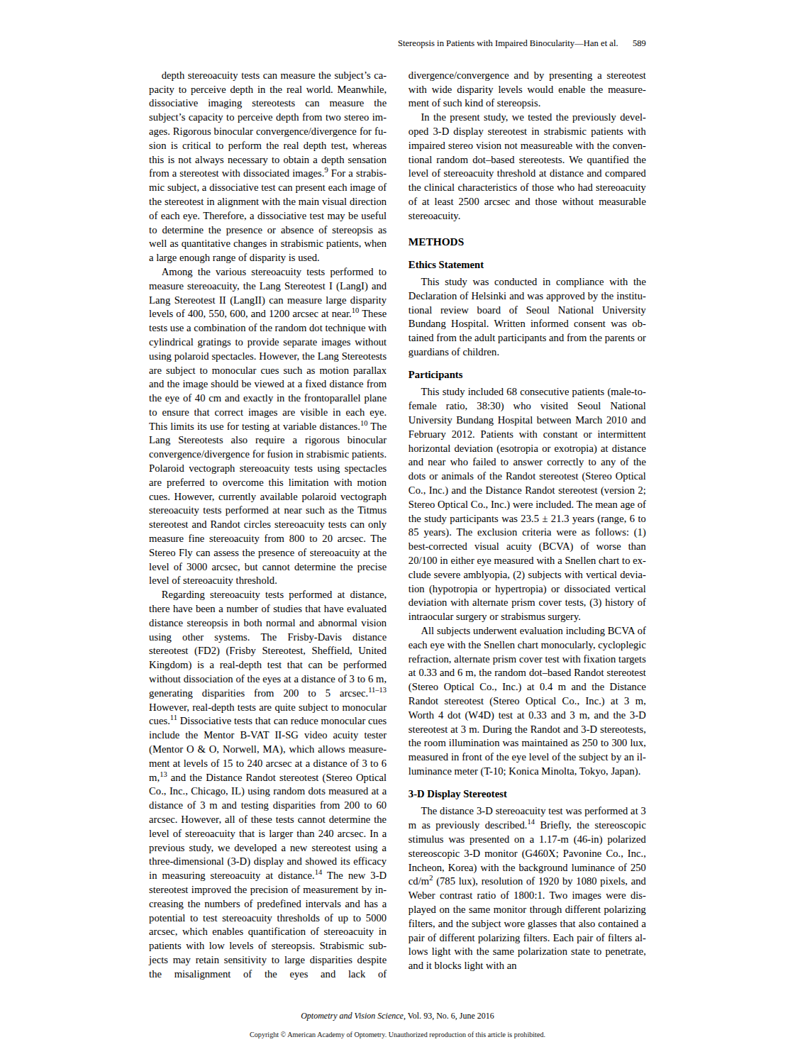Stereopsis in Patients with Impaired Binocularity—Han et al.589
depth stereoacuity tests can measure the subject’s capacity to perceive depth in the real world. Meanwhile, dissociative imaging stereotests can measure the subject’s capacity to perceive depth from two stereo images. Rigorous binocular convergence/divergence for fusion is critical to perform the real depth test, whereas this is not always necessary to obtain a depth sensation from a stereotest with dissociated images.9 For a strabismic subject, a dissociative test can present each image of the stereotest in alignment with the main visual direction of each eye. Therefore, a dissociative test may be useful to determine the presence or absence of stereopsis as well as quantitative changes in strabismic patients, when a large enough range of disparity is used.
Among the various stereoacuity tests performed to measure stereoacuity, the Lang Stereotest I (LangI) and Lang Stereotest II (LangII) can measure large disparity levels of 400, 550, 600, and 1200 arcsec at near.10 These tests use a combination of the random dot technique with cylindrical gratings to provide separate images without using polaroid spectacles. However, the Lang Stereotests are subject to monocular cues such as motion parallax and the image should be viewed at a fixed distance from the eye of 40 cm and exactly in the frontoparallel plane to ensure that correct images are visible in each eye. This limits its use for testing at variable distances.10 The Lang Stereotests also require a rigorous binocular convergence/divergence for fusion in strabismic patients. Polaroid vectograph stereoacuity tests using spectacles are preferred to overcome this limitation with motion cues. However, currently available polaroid vectograph stereoacuity tests performed at near such as the Titmus stereotest and Randot circles stereoacuity tests can only measure fine stereoacuity from 800 to 20 arcsec. The Stereo Fly can assess the presence of stereoacuity at the level of 3000 arcsec, but cannot determine the precise level of stereoacuity threshold.
Regarding stereoacuity tests performed at distance, there have been a number of studies that have evaluated distance stereopsis in both normal and abnormal vision using other systems. The Frisby-Davis distance stereotest (FD2) (Frisby Stereotest, Sheffield, United Kingdom) is a real-depth test that can be performed without dissociation of the eyes at a distance of 3 to 6 m, generating disparities from 200 to 5 arcsec.11–13 However, real-depth tests are quite subject to monocular cues.11 Dissociative tests that can reduce monocular cues include the Mentor B-VAT II-SG video acuity tester (Mentor O & O, Norwell, MA), which allows measurement at levels of 15 to 240 arcsec at a distance of 3 to 6 m,13 and the Distance Randot stereotest (Stereo Optical Co., Inc., Chicago, IL) using random dots measured at a distance of 3 m and testing disparities from 200 to 60 arcsec. However, all of these tests cannot determine the level of stereoacuity that is larger than 240 arcsec. In a previous study, we developed a new stereotest using a three-dimensional (3-D) display and showed its efficacy in measuring stereoacuity at distance.14 The new 3-D stereotest improved the precision of measurement by increasing the numbers of predefined intervals and has a potential to test stereoacuity thresholds of up to 5000 arcsec, which enables quantification of stereoacuity in patients with low levels of stereopsis. Strabismic subjects may retain sensitivity to large disparities despite the misalignment of the eyes and lack of divergence/convergence and by presenting a stereotest with wide disparity levels would enable the measurement of such kind of stereopsis.
In the present study, we tested the previously developed 3-D display stereotest in strabismic patients with impaired stereo vision not measureable with the conventional random dot–based stereotests. We quantified the level of stereoacuity threshold at distance and compared the clinical characteristics of those who had stereoacuity of at least 2500 arcsec and those without measurable stereoacuity.
METHODS
Ethics Statement
This study was conducted in compliance with the Declaration of Helsinki and was approved by the institutional review board of Seoul National University Bundang Hospital. Written informed consent was obtained from the adult participants and from the parents or guardians of children.
Participants
This study included 68 consecutive patients (male-to-female ratio, 38:30) who visited Seoul National University Bundang Hospital between March 2010 and February 2012. Patients with constant or intermittent horizontal deviation (esotropia or exotropia) at distance and near who failed to answer correctly to any of the dots or animals of the Randot stereotest (Stereo Optical Co., Inc.) and the Distance Randot stereotest (version 2; Stereo Optical Co., Inc.) were included. The mean age of the study participants was 23.5 ± 21.3 years (range, 6 to 85 years). The exclusion criteria were as follows: (1) best-corrected visual acuity (BCVA) of worse than 20/100 in either eye measured with a Snellen chart to exclude severe amblyopia, (2) subjects with vertical deviation (hypotropia or hypertropia) or dissociated vertical deviation with alternate prism cover tests, (3) history of intraocular surgery or strabismus surgery.
All subjects underwent evaluation including BCVA of each eye with the Snellen chart monocularly, cycloplegic refraction, alternate prism cover test with fixation targets at 0.33 and 6 m, the random dot–based Randot stereotest (Stereo Optical Co., Inc.) at 0.4 m and the Distance Randot stereotest (Stereo Optical Co., Inc.) at 3 m, Worth 4 dot (W4D) test at 0.33 and 3 m, and the 3-D stereotest at 3 m. During the Randot and 3-D stereotests, the room illumination was maintained as 250 to 300 lux, measured in front of the eye level of the subject by an illuminance meter (T-10; Konica Minolta, Tokyo, Japan).
3-D Display Stereotest
The distance 3-D stereoacuity test was performed at 3 m as previously described.14 Briefly, the stereoscopic stimulus was presented on a 1.17-m (46-in) polarized stereoscopic 3-D monitor (G460X; Pavonine Co., Inc., Incheon, Korea) with the background luminance of 250 cd/m2 (785 lux), resolution of 1920 by 1080 pixels, and Weber contrast ratio of 1800:1. Two images were displayed on the same monitor through different polarizing filters, and the subject wore glasses that also contained a pair of different polarizing filters. Each pair of filters allows light with the same polarization state to penetrate, and it blocks light with an
Optometry and Vision Science, Vol. 93, No. 6, June 2016
Copyright © American Academy of Optometry. Unauthorized reproduction of this article is prohibited.